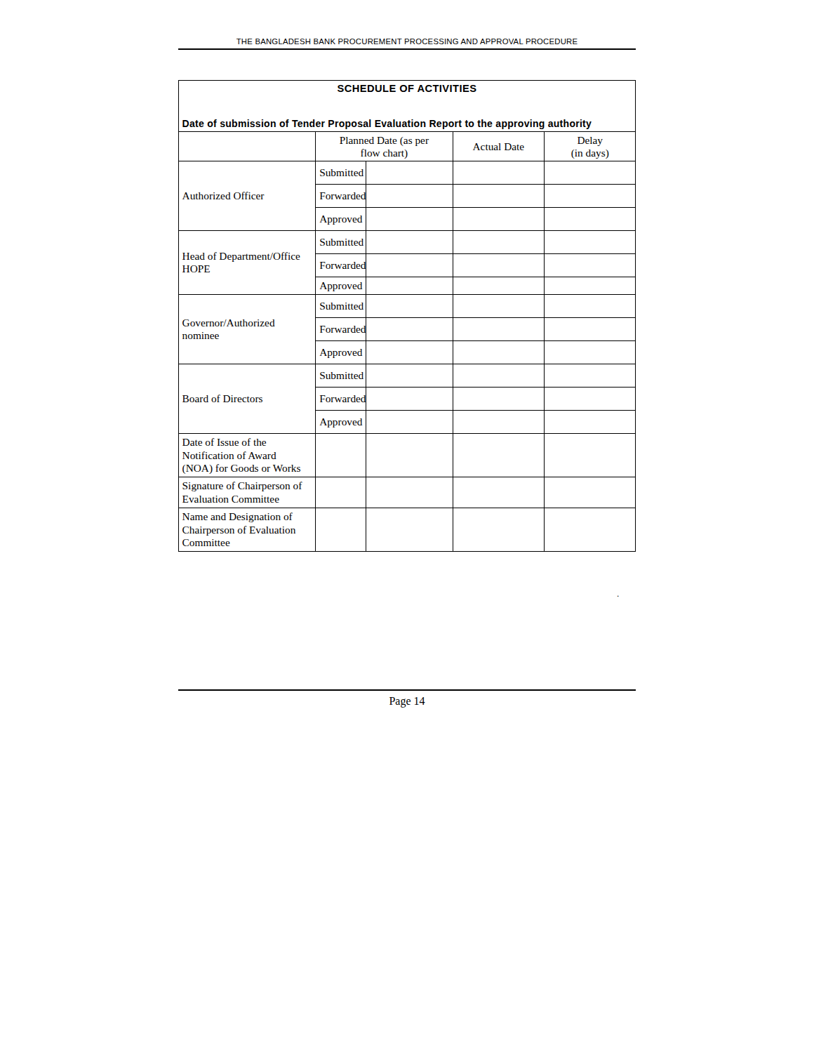THE BANGLADESH BANK PROCUREMENT PROCESSING AND APPROVAL PROCEDURE
| SCHEDULE OF ACTIVITIES |
| Date of submission of Tender Proposal Evaluation Report to the approving authority |
| | Planned Date (as per flow chart) | Actual Date | Delay (in days) |
| Authorized Officer | Submitted | | | |
| Forwarded | | | |
| Approved | | | |
| Head of Department/Office HOPE | Submitted | | | |
| Forwarded | | | |
| Approved | | | |
| Governor/Authorized nominee | Submitted | | | |
| Forwarded | | | |
| Approved | | | |
| Board of Directors | Submitted | | | |
| Forwarded | | | |
| Approved | | | |
| Date of Issue of the Notification of Award (NOA) for Goods or Works | | | | |
| Signature of Chairperson of Evaluation Committee | | | | |
| Name and Designation of Chairperson of Evaluation Committee | | | | |
.
Page 14